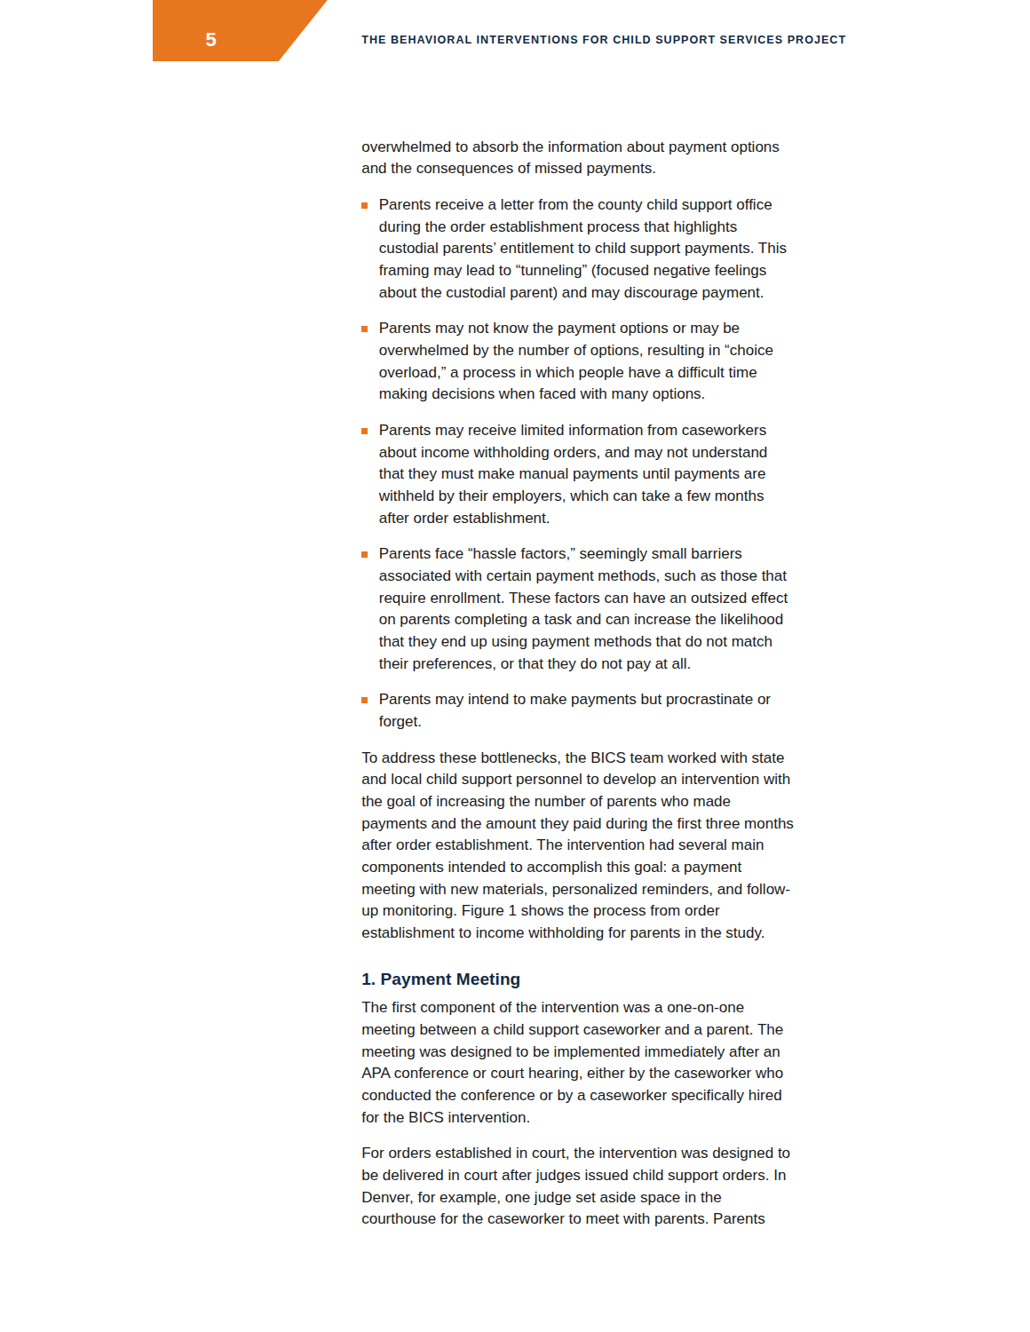5
The Behavioral Interventions for Child Support Services Project
overwhelmed to absorb the information about payment options and the consequences of missed payments.
Parents receive a letter from the county child support office during the order establishment process that highlights custodial parents’ entitlement to child support payments. This framing may lead to “tunneling” (focused negative feelings about the custodial parent) and may discourage payment.
Parents may not know the payment options or may be overwhelmed by the number of options, resulting in “choice overload,” a process in which people have a difficult time making decisions when faced with many options.
Parents may receive limited information from caseworkers about income withholding orders, and may not understand that they must make manual payments until payments are withheld by their employers, which can take a few months after order establishment.
Parents face “hassle factors,” seemingly small barriers associated with certain payment methods, such as those that require enrollment. These factors can have an outsized effect on parents completing a task and can increase the likelihood that they end up using payment methods that do not match their preferences, or that they do not pay at all.
Parents may intend to make payments but procrastinate or forget.
To address these bottlenecks, the BICS team worked with state and local child support personnel to develop an intervention with the goal of increasing the number of parents who made payments and the amount they paid during the first three months after order establishment. The intervention had several main components intended to accomplish this goal: a payment meeting with new materials, personalized reminders, and follow-up monitoring. Figure 1 shows the process from order establishment to income withholding for parents in the study.
1. Payment Meeting
The first component of the intervention was a one-on-one meeting between a child support caseworker and a parent. The meeting was designed to be implemented immediately after an APA conference or court hearing, either by the caseworker who conducted the conference or by a caseworker specifically hired for the BICS intervention.
For orders established in court, the intervention was designed to be delivered in court after judges issued child support orders. In Denver, for example, one judge set aside space in the courthouse for the caseworker to meet with parents. Parents